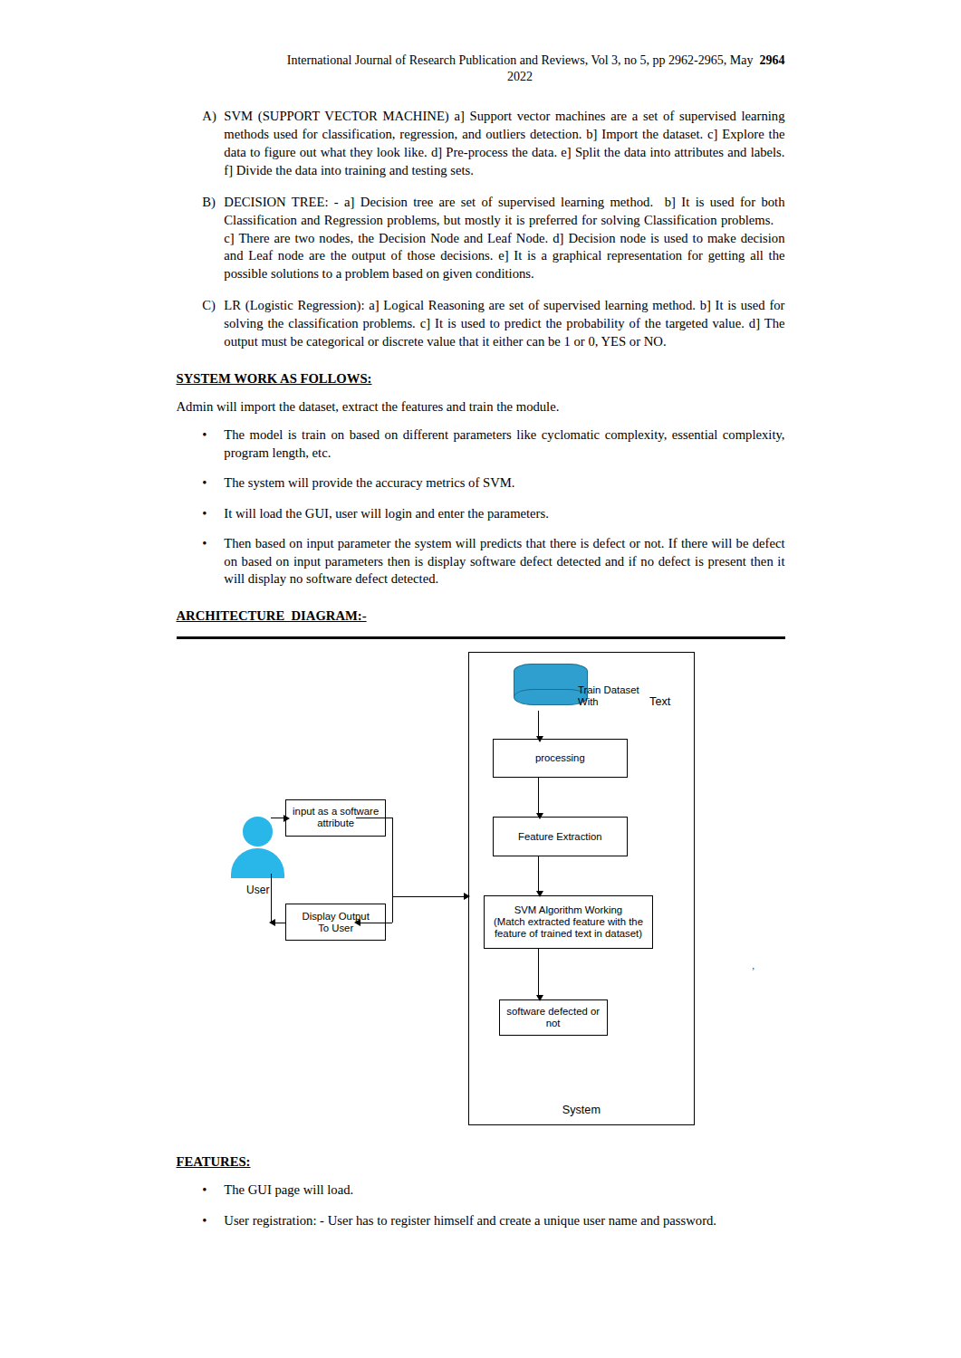International Journal of Research Publication and Reviews, Vol 3, no 5, pp 2962-2965, May 2022
2964
A) SVM (SUPPORT VECTOR MACHINE) a] Support vector machines are a set of supervised learning methods used for classification, regression, and outliers detection. b] Import the dataset. c] Explore the data to figure out what they look like. d] Pre-process the data. e] Split the data into attributes and labels. f] Divide the data into training and testing sets.
B) DECISION TREE: - a] Decision tree are set of supervised learning method. b] It is used for both Classification and Regression problems, but mostly it is preferred for solving Classification problems. c] There are two nodes, the Decision Node and Leaf Node. d] Decision node is used to make decision and Leaf node are the output of those decisions. e] It is a graphical representation for getting all the possible solutions to a problem based on given conditions.
C) LR (Logistic Regression): a] Logical Reasoning are set of supervised learning method. b] It is used for solving the classification problems. c] It is used to predict the probability of the targeted value. d] The output must be categorical or discrete value that it either can be 1 or 0, YES or NO.
SYSTEM WORK AS FOLLOWS:
Admin will import the dataset, extract the features and train the module.
• The model is train on based on different parameters like cyclomatic complexity, essential complexity, program length, etc.
• The system will provide the accuracy metrics of SVM.
• It will load the GUI, user will login and enter the parameters.
• Then based on input parameter the system will predicts that there is defect or not. If there will be defect on based on input parameters then is display software defect detected and if no defect is present then it will display no software defect detected.
ARCHITECTURE DIAGRAM:-
System
Train Dataset
With Text
processing
Feature Extraction
SVM Algorithm Working
(Match extracted feature with the
feature of trained text in dataset)
software defected or
not
input as a software
attribute
Display Output
To User
User
,
FEATURES:
• The GUI page will load.
• User registration: - User has to register himself and create a unique user name and password.